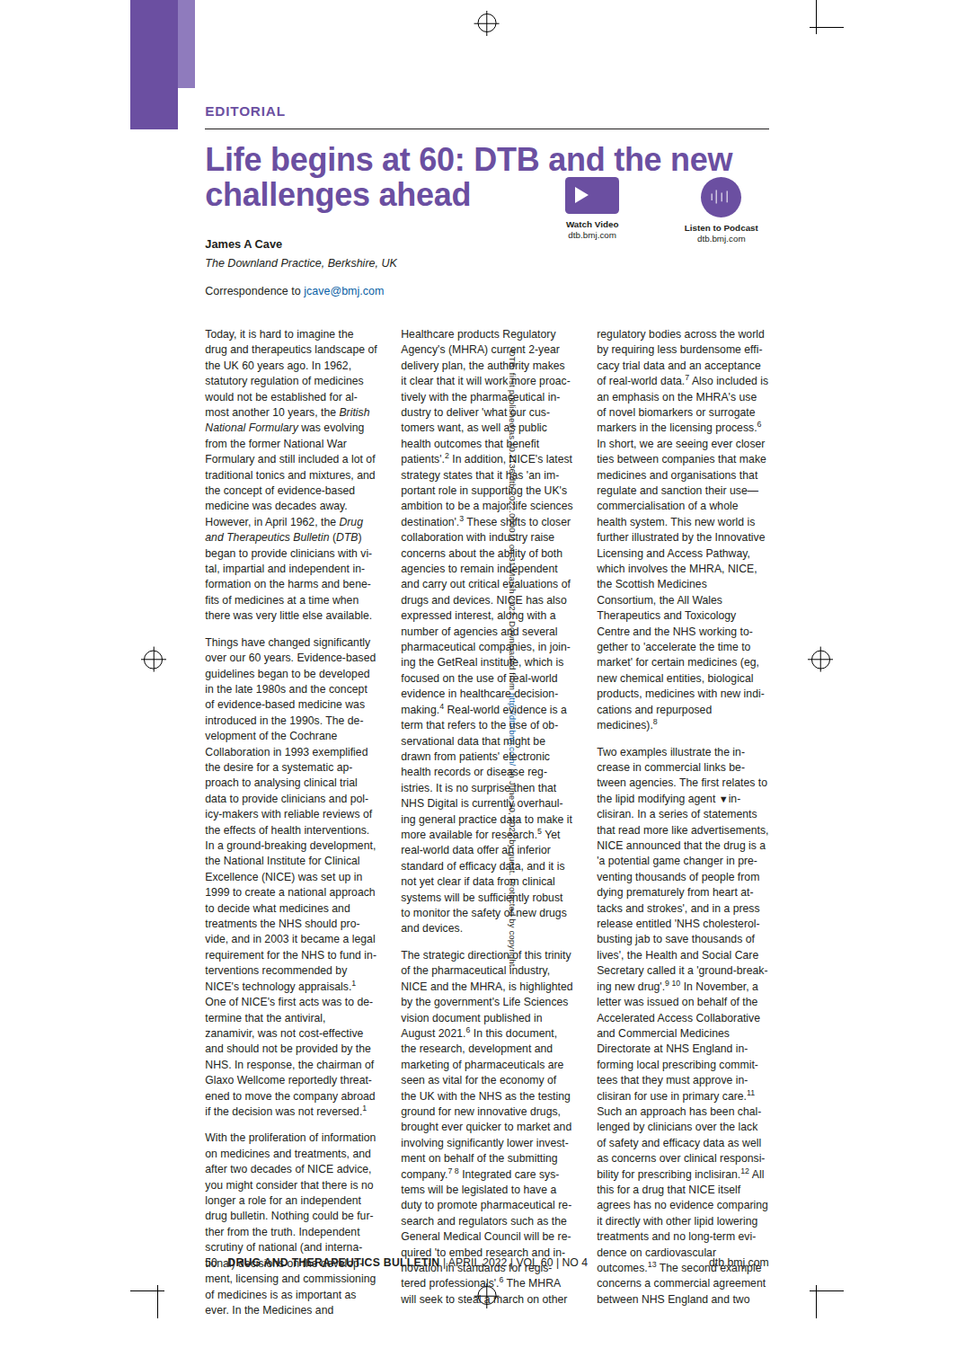DTB: first published as 10.1136/dtb.2022.000011 on 31 March 2022. Downloaded from http://dtb.bmj.com/ on June 30, 2022 by guest. Protected by copyright.
Editorial
Life begins at 60: DTB and the new challenges ahead
Watch Videodtb.bmj.com
Listen to Podcastdtb.bmj.com
James A Cave
The Downland Practice, Berkshire, UK
Correspondence to jcave@bmj.com
Today, it is hard to imagine the drug and therapeutics landscape of the UK 60 years ago. In 1962, statutory regulation of medicines would not be established for almost another 10 years, the British National Formulary was evolving from the former National War Formulary and still included a lot of traditional tonics and mixtures, and the concept of evidence-based medicine was decades away. However, in April 1962, the Drug and Therapeutics Bulletin (DTB) began to provide clinicians with vital, impartial and independent information on the harms and benefits of medicines at a time when there was very little else available.
Things have changed significantly over our 60 years. Evidence-based guidelines began to be developed in the late 1980s and the concept of evidence-based medicine was introduced in the 1990s. The development of the Cochrane Collaboration in 1993 exemplified the desire for a systematic approach to analysing clinical trial data to provide clinicians and policy-makers with reliable reviews of the effects of health interventions. In a ground-breaking development, the National Institute for Clinical Excellence (NICE) was set up in 1999 to create a national approach to decide what medicines and treatments the NHS should provide, and in 2003 it became a legal requirement for the NHS to fund interventions recommended by NICE's technology appraisals.1 One of NICE's first acts was to determine that the antiviral, zanamivir, was not cost-effective and should not be provided by the NHS. In response, the chairman of Glaxo Wellcome reportedly threatened to move the company abroad if the decision was not reversed.1
With the proliferation of information on medicines and treatments, and after two decades of NICE advice, you might consider that there is no longer a role for an independent drug bulletin. Nothing could be further from the truth. Independent scrutiny of national (and international) decisions on the development, licensing and commissioning of medicines is as important as ever. In the Medicines and Healthcare products Regulatory Agency's (MHRA) current 2-year delivery plan, the authority makes it clear that it will work more proactively with the pharmaceutical industry to deliver 'what our customers want, as well as public health outcomes that benefit patients'.2 In addition, NICE's latest strategy states that it has 'an important role in supporting the UK's ambition to be a major life sciences destination'.3 These shifts to closer collaboration with industry raise concerns about the ability of both agencies to remain independent and carry out critical evaluations of drugs and devices. NICE has also expressed interest, along with a number of agencies and several pharmaceutical companies, in joining the GetReal institute, which is focused on the use of real-world evidence in healthcare decision-making.4 Real-world evidence is a term that refers to the use of observational data that might be drawn from patients' electronic health records or disease registries. It is no surprise then that NHS Digital is currently overhauling general practice data to make it more available for research.5 Yet real-world data offer an inferior standard of efficacy data, and it is not yet clear if data from clinical systems will be sufficiently robust to monitor the safety of new drugs and devices.
The strategic direction of this trinity of the pharmaceutical industry, NICE and the MHRA, is highlighted by the government's Life Sciences vision document published in August 2021.6 In this document, the research, development and marketing of pharmaceuticals are seen as vital for the economy of the UK with the NHS as the testing ground for new innovative drugs, brought ever quicker to market and involving significantly lower investment on behalf of the submitting company.7 8 Integrated care systems will be legislated to have a duty to promote pharmaceutical research and regulators such as the General Medical Council will be required 'to embed research and innovation in standards for registered professionals'.6 The MHRA will seek to steal a march on other regulatory bodies across the world by requiring less burdensome efficacy trial data and an acceptance of real-world data.7 Also included is an emphasis on the MHRA's use of novel biomarkers or surrogate markers in the licensing process.6 In short, we are seeing ever closer ties between companies that make medicines and organisations that regulate and sanction their use—commercialisation of a whole health system. This new world is further illustrated by the Innovative Licensing and Access Pathway, which involves the MHRA, NICE, the Scottish Medicines Consortium, the All Wales Therapeutics and Toxicology Centre and the NHS working together to 'accelerate the time to market' for certain medicines (eg, new chemical entities, biological products, medicines with new indications and repurposed medicines).8
Two examples illustrate the increase in commercial links between agencies. The first relates to the lipid modifying agent ▼inclisiran. In a series of statements that read more like advertisements, NICE announced that the drug is a 'a potential game changer in preventing thousands of people from dying prematurely from heart attacks and strokes', and in a press release entitled 'NHS cholesterol-busting jab to save thousands of lives', the Health and Social Care Secretary called it a 'ground-breaking new drug'.9 10 In November, a letter was issued on behalf of the Accelerated Access Collaborative and Commercial Medicines Directorate at NHS England informing local prescribing committees that they must approve inclisiran for use in primary care.11 Such an approach has been challenged by clinicians over the lack of safety and efficacy data as well as concerns over clinical responsibility for prescribing inclisiran.12 All this for a drug that NICE itself agrees has no evidence comparing it directly with other lipid lowering treatments and no long-term evidence on cardiovascular outcomes.13 The second example concerns a commercial agreement between NHS England and two
50 DRUG AND THERAPEUTICS BULLETIN | APRIL 2022 | VOL 60 | NO 4
dtb.bmj.com